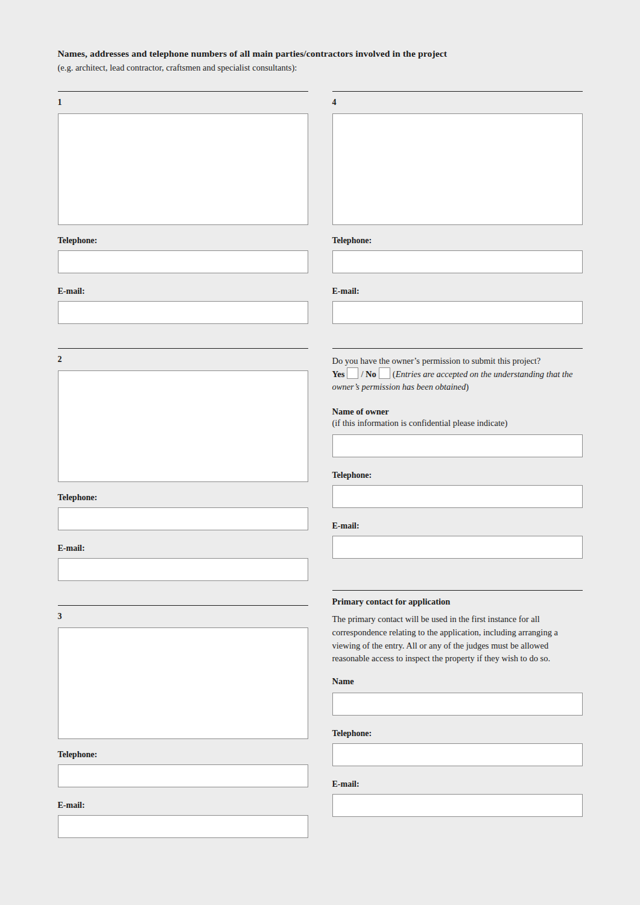Names, addresses and telephone numbers of all main parties/contractors involved in the project
(e.g. architect, lead contractor, craftsmen and specialist consultants):
1
Telephone:
E-mail:
2
Telephone:
E-mail:
3
Telephone:
E-mail:
4
Telephone:
E-mail:
Do you have the owner’s permission to submit this project?
Yes / No (Entries are accepted on the understanding that the owner’s permission has been obtained)
Name of owner
(if this information is confidential please indicate)
Telephone:
E-mail:
Primary contact for application
The primary contact will be used in the first instance for all correspondence relating to the application, including arranging a viewing of the entry. All or any of the judges must be allowed reasonable access to inspect the property if they wish to do so.
Name
Telephone:
E-mail: